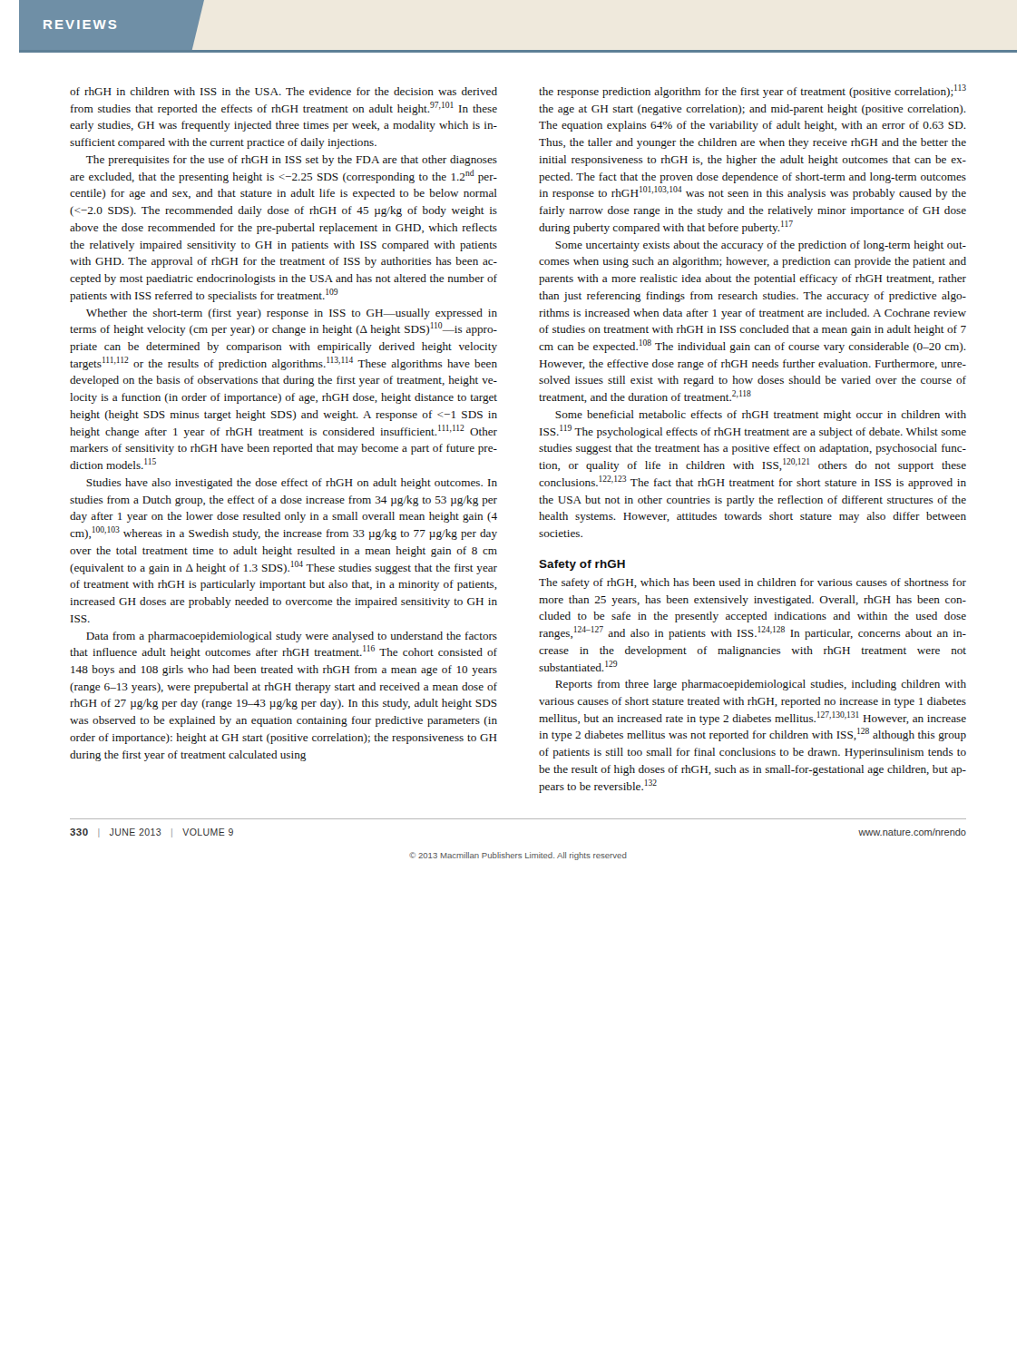Reviews
of rhGH in children with ISS in the USA. The evidence for the decision was derived from studies that reported the effects of rhGH treatment on adult height.97,101 In these early studies, GH was frequently injected three times per week, a modality which is insufficient compared with the current practice of daily injections.
The prerequisites for the use of rhGH in ISS set by the FDA are that other diagnoses are excluded, that the presenting height is <−2.25 SDS (corresponding to the 1.2nd percentile) for age and sex, and that stature in adult life is expected to be below normal (<−2.0 SDS). The recommended daily dose of rhGH of 45 µg/kg of body weight is above the dose recommended for the pre-pubertal replacement in GHD, which reflects the relatively impaired sensitivity to GH in patients with ISS compared with patients with GHD. The approval of rhGH for the treatment of ISS by authorities has been accepted by most paediatric endocrinologists in the USA and has not altered the number of patients with ISS referred to specialists for treatment.109
Whether the short-term (first year) response in ISS to GH—usually expressed in terms of height velocity (cm per year) or change in height (Δ height SDS)110—is appropriate can be determined by comparison with empirically derived height velocity targets111,112 or the results of prediction algorithms.113,114 These algorithms have been developed on the basis of observations that during the first year of treatment, height velocity is a function (in order of importance) of age, rhGH dose, height distance to target height (height SDS minus target height SDS) and weight. A response of <−1 SDS in height change after 1 year of rhGH treatment is considered insufficient.111,112 Other markers of sensitivity to rhGH have been reported that may become a part of future prediction models.115
Studies have also investigated the dose effect of rhGH on adult height outcomes. In studies from a Dutch group, the effect of a dose increase from 34 µg/kg to 53 µg/kg per day after 1 year on the lower dose resulted only in a small overall mean height gain (4 cm),100,103 whereas in a Swedish study, the increase from 33 µg/kg to 77 µg/kg per day over the total treatment time to adult height resulted in a mean height gain of 8 cm (equivalent to a gain in Δ height of 1.3 SDS).104 These studies suggest that the first year of treatment with rhGH is particularly important but also that, in a minority of patients, increased GH doses are probably needed to overcome the impaired sensitivity to GH in ISS.
Data from a pharmacoepidemiological study were analysed to understand the factors that influence adult height outcomes after rhGH treatment.116 The cohort consisted of 148 boys and 108 girls who had been treated with rhGH from a mean age of 10 years (range 6–13 years), were prepubertal at rhGH therapy start and received a mean dose of rhGH of 27 µg/kg per day (range 19–43 µg/kg per day). In this study, adult height SDS was observed to be explained by an equation containing four predictive parameters (in order of importance): height at GH start (positive correlation); the responsiveness to GH during the first year of treatment calculated using
the response prediction algorithm for the first year of treatment (positive correlation);113 the age at GH start (negative correlation); and mid-parent height (positive correlation). The equation explains 64% of the variability of adult height, with an error of 0.63 SD. Thus, the taller and younger the children are when they receive rhGH and the better the initial responsiveness to rhGH is, the higher the adult height outcomes that can be expected. The fact that the proven dose dependence of short-term and long-term outcomes in response to rhGH101,103,104 was not seen in this analysis was probably caused by the fairly narrow dose range in the study and the relatively minor importance of GH dose during puberty compared with that before puberty.117
Some uncertainty exists about the accuracy of the prediction of long-term height outcomes when using such an algorithm; however, a prediction can provide the patient and parents with a more realistic idea about the potential efficacy of rhGH treatment, rather than just referencing findings from research studies. The accuracy of predictive algorithms is increased when data after 1 year of treatment are included. A Cochrane review of studies on treatment with rhGH in ISS concluded that a mean gain in adult height of 7 cm can be expected.108 The individual gain can of course vary considerable (0–20 cm). However, the effective dose range of rhGH needs further evaluation. Furthermore, unresolved issues still exist with regard to how doses should be varied over the course of treatment, and the duration of treatment.2,118
Some beneficial metabolic effects of rhGH treatment might occur in children with ISS.119 The psychological effects of rhGH treatment are a subject of debate. Whilst some studies suggest that the treatment has a positive effect on adaptation, psychosocial function, or quality of life in children with ISS,120,121 others do not support these conclusions.122,123 The fact that rhGH treatment for short stature in ISS is approved in the USA but not in other countries is partly the reflection of different structures of the health systems. However, attitudes towards short stature may also differ between societies.
Safety of rhGH
The safety of rhGH, which has been used in children for various causes of shortness for more than 25 years, has been extensively investigated. Overall, rhGH has been concluded to be safe in the presently accepted indications and within the used dose ranges,124–127 and also in patients with ISS.124,128 In particular, concerns about an increase in the development of malignancies with rhGH treatment were not substantiated.129
Reports from three large pharmacoepidemiological studies, including children with various causes of short stature treated with rhGH, reported no increase in type 1 diabetes mellitus, but an increased rate in type 2 diabetes mellitus.127,130,131 However, an increase in type 2 diabetes mellitus was not reported for children with ISS,128 although this group of patients is still too small for final conclusions to be drawn. Hyperinsulinism tends to be the result of high doses of rhGH, such as in small-for-gestational age children, but appears to be reversible.132
330 | JUNE 2013 | VOLUME 9
www.nature.com/nrendo
© 2013 Macmillan Publishers Limited. All rights reserved